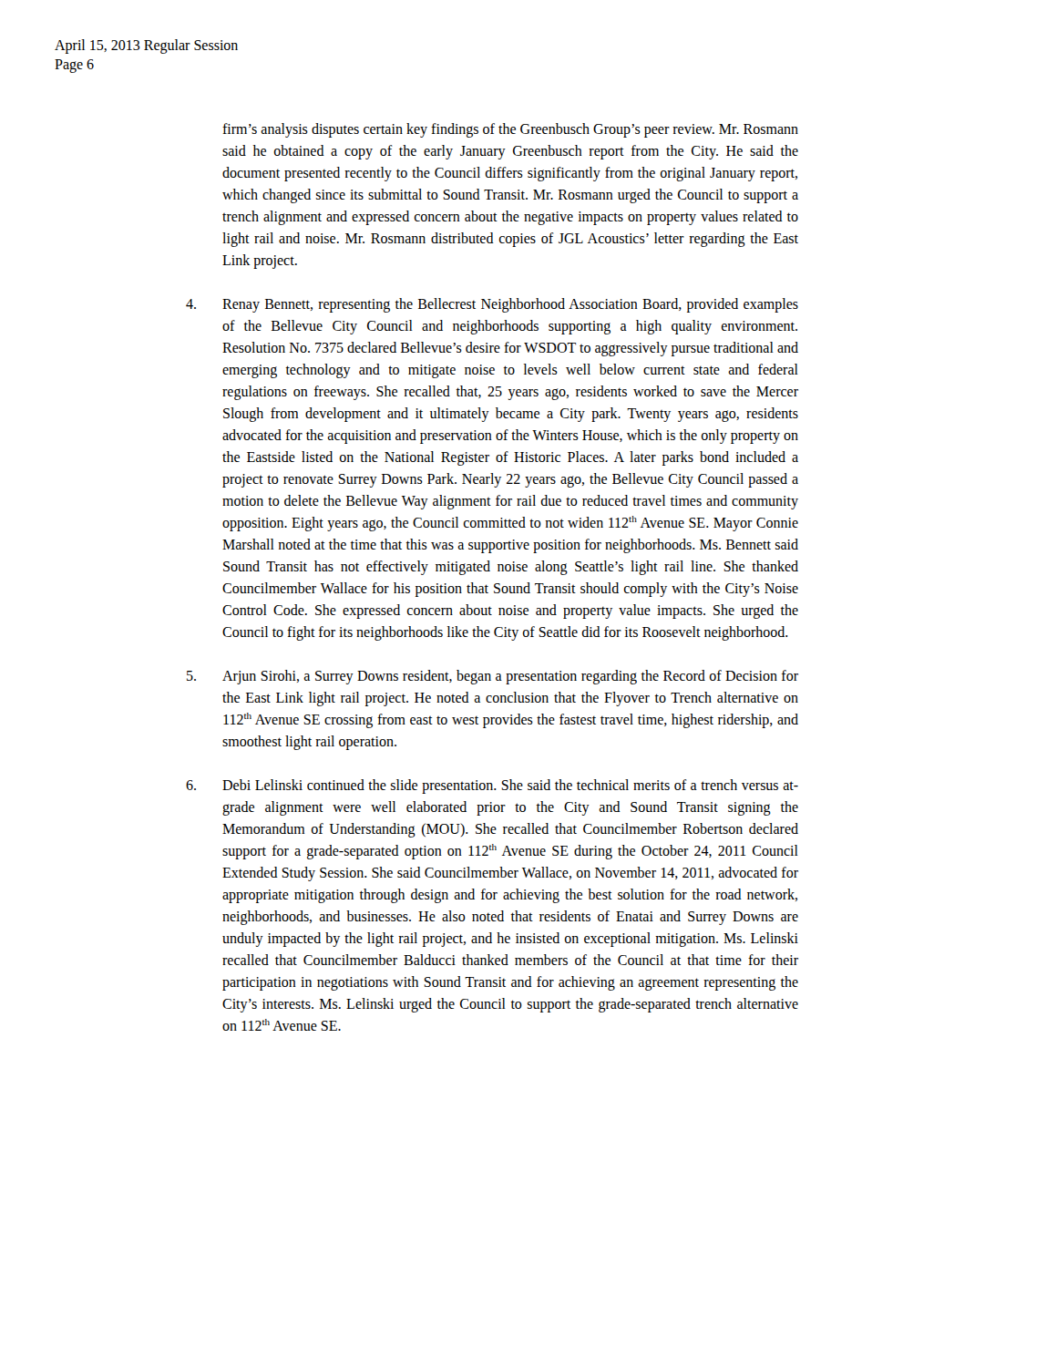April 15, 2013 Regular Session
Page 6
firm’s analysis disputes certain key findings of the Greenbusch Group’s peer review. Mr. Rosmann said he obtained a copy of the early January Greenbusch report from the City. He said the document presented recently to the Council differs significantly from the original January report, which changed since its submittal to Sound Transit. Mr. Rosmann urged the Council to support a trench alignment and expressed concern about the negative impacts on property values related to light rail and noise. Mr. Rosmann distributed copies of JGL Acoustics’ letter regarding the East Link project.
4.
Renay Bennett, representing the Bellecrest Neighborhood Association Board, provided examples of the Bellevue City Council and neighborhoods supporting a high quality environment. Resolution No. 7375 declared Bellevue’s desire for WSDOT to aggressively pursue traditional and emerging technology and to mitigate noise to levels well below current state and federal regulations on freeways. She recalled that, 25 years ago, residents worked to save the Mercer Slough from development and it ultimately became a City park. Twenty years ago, residents advocated for the acquisition and preservation of the Winters House, which is the only property on the Eastside listed on the National Register of Historic Places. A later parks bond included a project to renovate Surrey Downs Park. Nearly 22 years ago, the Bellevue City Council passed a motion to delete the Bellevue Way alignment for rail due to reduced travel times and community opposition. Eight years ago, the Council committed to not widen 112th Avenue SE. Mayor Connie Marshall noted at the time that this was a supportive position for neighborhoods. Ms. Bennett said Sound Transit has not effectively mitigated noise along Seattle’s light rail line. She thanked Councilmember Wallace for his position that Sound Transit should comply with the City’s Noise Control Code. She expressed concern about noise and property value impacts. She urged the Council to fight for its neighborhoods like the City of Seattle did for its Roosevelt neighborhood.
5.
Arjun Sirohi, a Surrey Downs resident, began a presentation regarding the Record of Decision for the East Link light rail project. He noted a conclusion that the Flyover to Trench alternative on 112th Avenue SE crossing from east to west provides the fastest travel time, highest ridership, and smoothest light rail operation.
6.
Debi Lelinski continued the slide presentation. She said the technical merits of a trench versus at-grade alignment were well elaborated prior to the City and Sound Transit signing the Memorandum of Understanding (MOU). She recalled that Councilmember Robertson declared support for a grade-separated option on 112th Avenue SE during the October 24, 2011 Council Extended Study Session. She said Councilmember Wallace, on November 14, 2011, advocated for appropriate mitigation through design and for achieving the best solution for the road network, neighborhoods, and businesses. He also noted that residents of Enatai and Surrey Downs are unduly impacted by the light rail project, and he insisted on exceptional mitigation. Ms. Lelinski recalled that Councilmember Balducci thanked members of the Council at that time for their participation in negotiations with Sound Transit and for achieving an agreement representing the City’s interests. Ms. Lelinski urged the Council to support the grade-separated trench alternative on 112th Avenue SE.